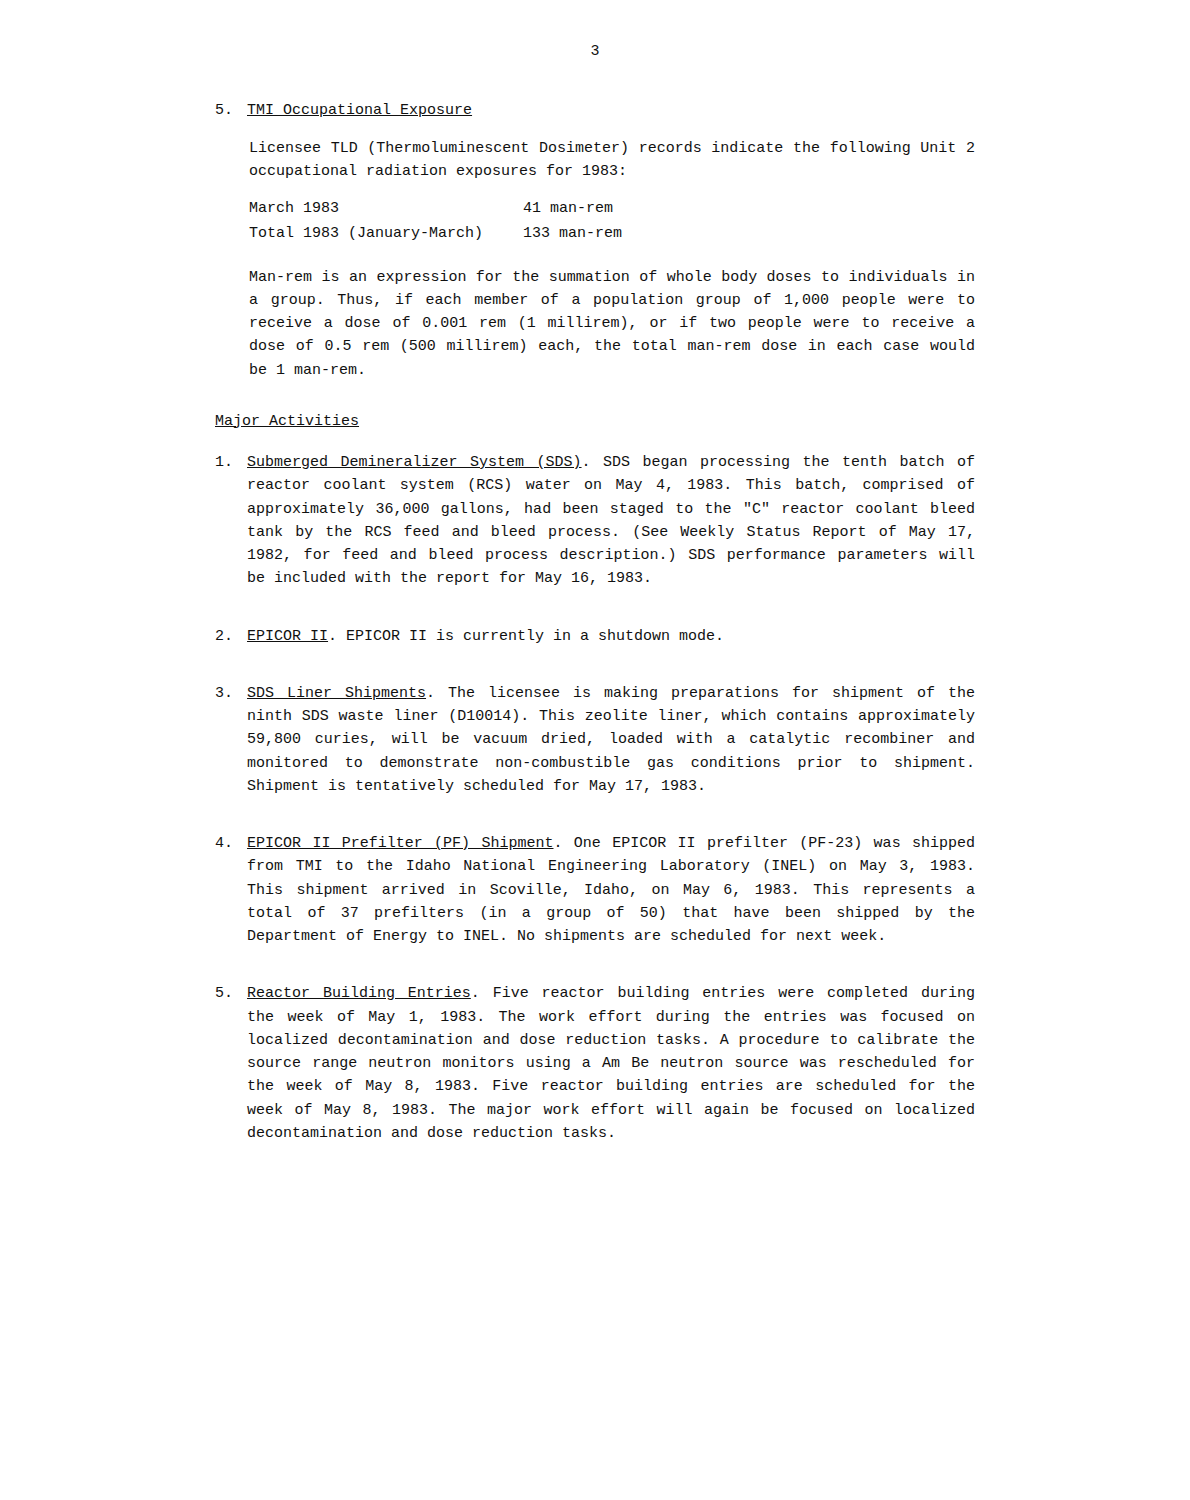3
5.
TMI Occupational Exposure
Licensee TLD (Thermoluminescent Dosimeter) records indicate the following Unit 2 occupational radiation exposures for 1983:
| March 1983 | 41 man-rem |
| Total 1983 (January-March) | 133 man-rem |
Man-rem is an expression for the summation of whole body doses to individuals in a group. Thus, if each member of a population group of 1,000 people were to receive a dose of 0.001 rem (1 millirem), or if two people were to receive a dose of 0.5 rem (500 millirem) each, the total man-rem dose in each case would be 1 man-rem.
Major Activities
Submerged Demineralizer System (SDS). SDS began processing the tenth batch of reactor coolant system (RCS) water on May 4, 1983. This batch, comprised of approximately 36,000 gallons, had been staged to the "C" reactor coolant bleed tank by the RCS feed and bleed process. (See Weekly Status Report of May 17, 1982, for feed and bleed process description.) SDS performance parameters will be included with the report for May 16, 1983.
EPICOR II. EPICOR II is currently in a shutdown mode.
SDS Liner Shipments. The licensee is making preparations for shipment of the ninth SDS waste liner (D10014). This zeolite liner, which contains approximately 59,800 curies, will be vacuum dried, loaded with a catalytic recombiner and monitored to demonstrate non-combustible gas conditions prior to shipment. Shipment is tentatively scheduled for May 17, 1983.
EPICOR II Prefilter (PF) Shipment. One EPICOR II prefilter (PF-23) was shipped from TMI to the Idaho National Engineering Laboratory (INEL) on May 3, 1983. This shipment arrived in Scoville, Idaho, on May 6, 1983. This represents a total of 37 prefilters (in a group of 50) that have been shipped by the Department of Energy to INEL. No shipments are scheduled for next week.
Reactor Building Entries. Five reactor building entries were completed during the week of May 1, 1983. The work effort during the entries was focused on localized decontamination and dose reduction tasks. A procedure to calibrate the source range neutron monitors using a Am Be neutron source was rescheduled for the week of May 8, 1983. Five reactor building entries are scheduled for the week of May 8, 1983. The major work effort will again be focused on localized decontamination and dose reduction tasks.